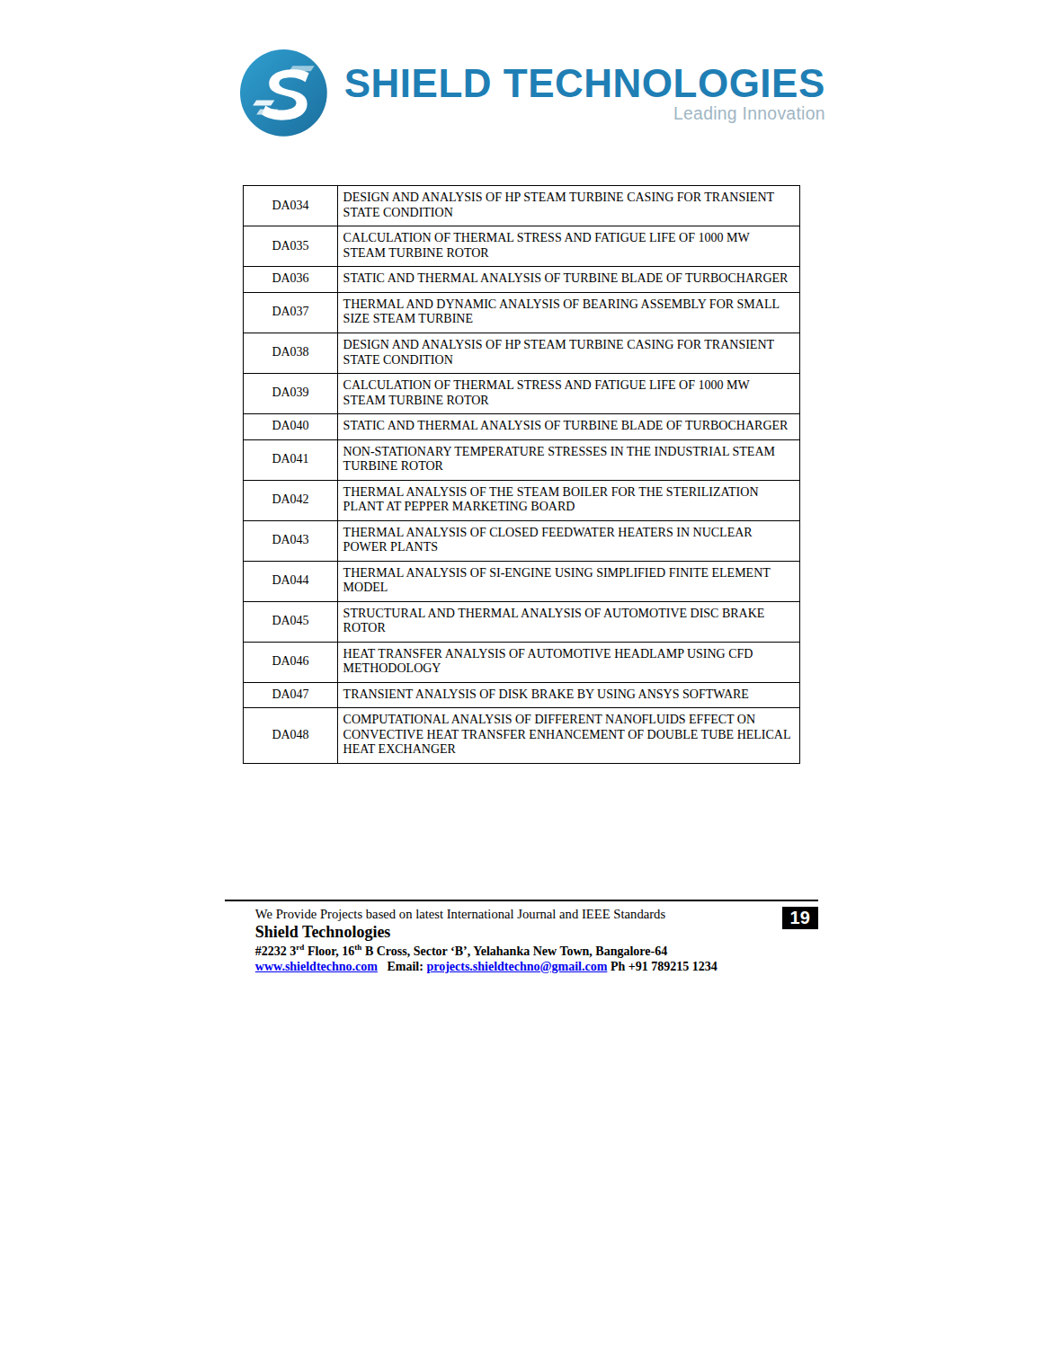SHIELD TECHNOLOGIES
Leading Innovation
| DA034 | DESIGN AND ANALYSIS OF HP STEAM TURBINE CASING FOR TRANSIENT STATE CONDITION |
| DA035 | CALCULATION OF THERMAL STRESS AND FATIGUE LIFE OF 1000 MW STEAM TURBINE ROTOR |
| DA036 | STATIC AND THERMAL ANALYSIS OF TURBINE BLADE OF TURBOCHARGER |
| DA037 | THERMAL AND DYNAMIC ANALYSIS OF BEARING ASSEMBLY FOR SMALL SIZE STEAM TURBINE |
| DA038 | DESIGN AND ANALYSIS OF HP STEAM TURBINE CASING FOR TRANSIENT STATE CONDITION |
| DA039 | CALCULATION OF THERMAL STRESS AND FATIGUE LIFE OF 1000 MW STEAM TURBINE ROTOR |
| DA040 | STATIC AND THERMAL ANALYSIS OF TURBINE BLADE OF TURBOCHARGER |
| DA041 | NON-STATIONARY TEMPERATURE STRESSES IN THE INDUSTRIAL STEAM TURBINE ROTOR |
| DA042 | THERMAL ANALYSIS OF THE STEAM BOILER FOR THE STERILIZATION PLANT AT PEPPER MARKETING BOARD |
| DA043 | THERMAL ANALYSIS OF CLOSED FEEDWATER HEATERS IN NUCLEAR POWER PLANTS |
| DA044 | THERMAL ANALYSIS OF SI-ENGINE USING SIMPLIFIED FINITE ELEMENT MODEL |
| DA045 | STRUCTURAL AND THERMAL ANALYSIS OF AUTOMOTIVE DISC BRAKE ROTOR |
| DA046 | HEAT TRANSFER ANALYSIS OF AUTOMOTIVE HEADLAMP USING CFD METHODOLOGY |
| DA047 | TRANSIENT ANALYSIS OF DISK BRAKE BY USING ANSYS SOFTWARE |
| DA048 | COMPUTATIONAL ANALYSIS OF DIFFERENT NANOFLUIDS EFFECT ON CONVECTIVE HEAT TRANSFER ENHANCEMENT OF DOUBLE TUBE HELICAL HEAT EXCHANGER |
19
We Provide Projects based on latest International Journal and IEEE Standards
Shield Technologies
#2232 3rd Floor, 16th B Cross, Sector ‘B’, Yelahanka New Town, Bangalore-64
www.shieldtechno.com Email: projects.shieldtechno@gmail.com Ph +91 789215 1234